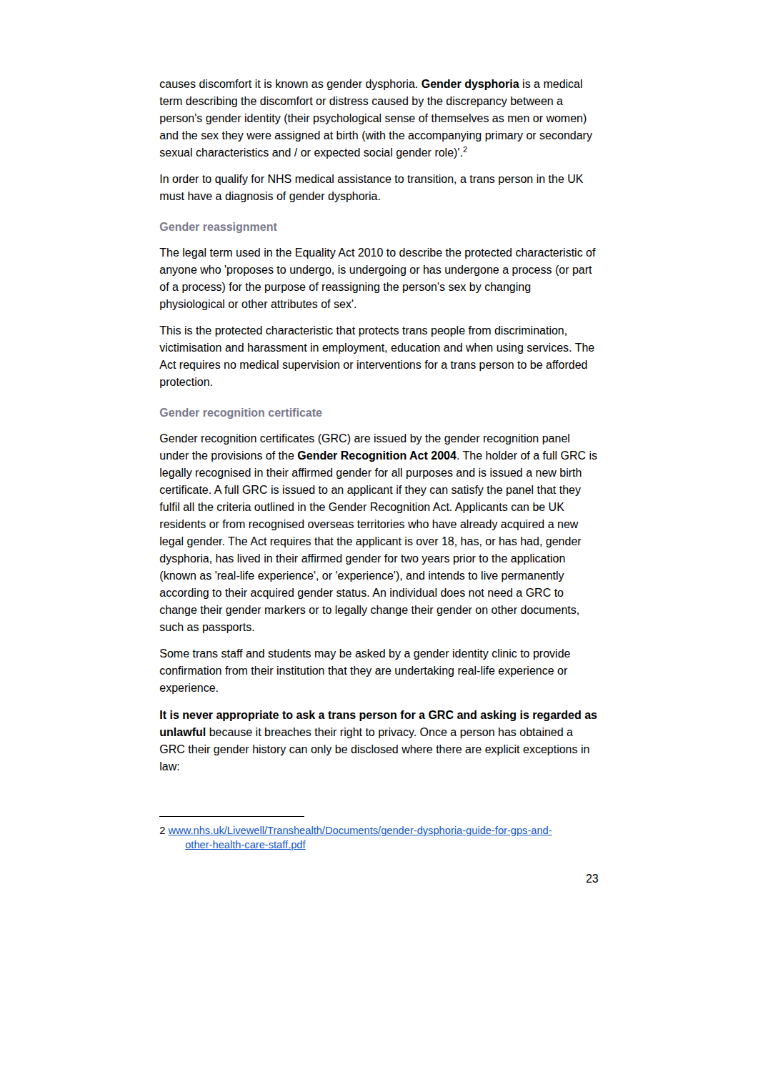causes discomfort it is known as gender dysphoria. Gender dysphoria is a medical term describing the discomfort or distress caused by the discrepancy between a person's gender identity (their psychological sense of themselves as men or women) and the sex they were assigned at birth (with the accompanying primary or secondary sexual characteristics and / or expected social gender role)'.2
In order to qualify for NHS medical assistance to transition, a trans person in the UK must have a diagnosis of gender dysphoria.
Gender reassignment
The legal term used in the Equality Act 2010 to describe the protected characteristic of anyone who 'proposes to undergo, is undergoing or has undergone a process (or part of a process) for the purpose of reassigning the person's sex by changing physiological or other attributes of sex'.
This is the protected characteristic that protects trans people from discrimination, victimisation and harassment in employment, education and when using services. The Act requires no medical supervision or interventions for a trans person to be afforded protection.
Gender recognition certificate
Gender recognition certificates (GRC) are issued by the gender recognition panel under the provisions of the Gender Recognition Act 2004. The holder of a full GRC is legally recognised in their affirmed gender for all purposes and is issued a new birth certificate. A full GRC is issued to an applicant if they can satisfy the panel that they fulfil all the criteria outlined in the Gender Recognition Act. Applicants can be UK residents or from recognised overseas territories who have already acquired a new legal gender. The Act requires that the applicant is over 18, has, or has had, gender dysphoria, has lived in their affirmed gender for two years prior to the application (known as 'real-life experience', or 'experience'), and intends to live permanently according to their acquired gender status. An individual does not need a GRC to change their gender markers or to legally change their gender on other documents, such as passports.
Some trans staff and students may be asked by a gender identity clinic to provide confirmation from their institution that they are undertaking real-life experience or experience.
It is never appropriate to ask a trans person for a GRC and asking is regarded as unlawful because it breaches their right to privacy. Once a person has obtained a GRC their gender history can only be disclosed where there are explicit exceptions in law:
2 www.nhs.uk/Livewell/Transhealth/Documents/gender-dysphoria-guide-for-gps-and-other-health-care-staff.pdf
23